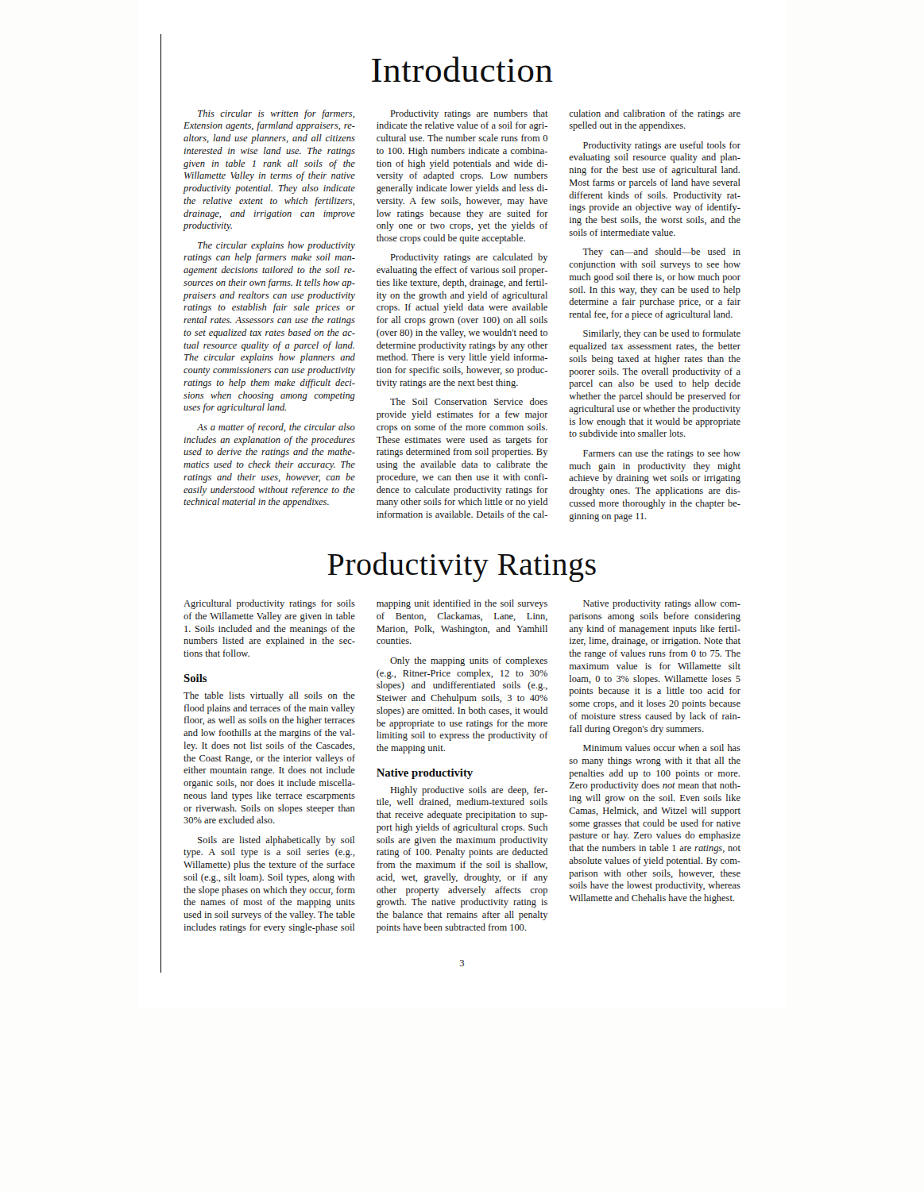Introduction
This circular is written for farmers, Extension agents, farmland appraisers, realtors, land use planners, and all citizens interested in wise land use. The ratings given in table 1 rank all soils of the Willamette Valley in terms of their native productivity potential. They also indicate the relative extent to which fertilizers, drainage, and irrigation can improve productivity.
The circular explains how productivity ratings can help farmers make soil management decisions tailored to the soil resources on their own farms. It tells how appraisers and realtors can use productivity ratings to establish fair sale prices or rental rates. Assessors can use the ratings to set equalized tax rates based on the actual resource quality of a parcel of land. The circular explains how planners and county commissioners can use productivity ratings to help them make difficult decisions when choosing among competing uses for agricultural land.
As a matter of record, the circular also includes an explanation of the procedures used to derive the ratings and the mathematics used to check their accuracy. The ratings and their uses, however, can be easily understood without reference to the technical material in the appendixes.
Productivity ratings are numbers that indicate the relative value of a soil for agricultural use. The number scale runs from 0 to 100. High numbers indicate a combination of high yield potentials and wide diversity of adapted crops. Low numbers generally indicate lower yields and less diversity. A few soils, however, may have low ratings because they are suited for only one or two crops, yet the yields of those crops could be quite acceptable.
Productivity ratings are calculated by evaluating the effect of various soil properties like texture, depth, drainage, and fertility on the growth and yield of agricultural crops. If actual yield data were available for all crops grown (over 100) on all soils (over 80) in the valley, we wouldn't need to determine productivity ratings by any other method. There is very little yield information for specific soils, however, so productivity ratings are the next best thing.
The Soil Conservation Service does provide yield estimates for a few major crops on some of the more common soils. These estimates were used as targets for ratings determined from soil properties. By using the available data to calibrate the procedure, we can then use it with confidence to calculate productivity ratings for many other soils for which little or no yield information is available. Details of the calculation and calibration of the ratings are spelled out in the appendixes.
Productivity ratings are useful tools for evaluating soil resource quality and planning for the best use of agricultural land. Most farms or parcels of land have several different kinds of soils. Productivity ratings provide an objective way of identifying the best soils, the worst soils, and the soils of intermediate value.
They can—and should—be used in conjunction with soil surveys to see how much good soil there is, or how much poor soil. In this way, they can be used to help determine a fair purchase price, or a fair rental fee, for a piece of agricultural land.
Similarly, they can be used to formulate equalized tax assessment rates, the better soils being taxed at higher rates than the poorer soils. The overall productivity of a parcel can also be used to help decide whether the parcel should be preserved for agricultural use or whether the productivity is low enough that it would be appropriate to subdivide into smaller lots.
Farmers can use the ratings to see how much gain in productivity they might achieve by draining wet soils or irrigating droughty ones. The applications are discussed more thoroughly in the chapter beginning on page 11.
Productivity Ratings
Agricultural productivity ratings for soils of the Willamette Valley are given in table 1. Soils included and the meanings of the numbers listed are explained in the sections that follow.
Soils
The table lists virtually all soils on the flood plains and terraces of the main valley floor, as well as soils on the higher terraces and low foothills at the margins of the valley. It does not list soils of the Cascades, the Coast Range, or the interior valleys of either mountain range. It does not include organic soils, nor does it include miscellaneous land types like terrace escarpments or riverwash. Soils on slopes steeper than 30% are excluded also.
Soils are listed alphabetically by soil type. A soil type is a soil series (e.g., Willamette) plus the texture of the surface soil (e.g., silt loam). Soil types, along with the slope phases on which they occur, form the names of most of the mapping units used in soil surveys of the valley. The table includes ratings for every single-phase soil mapping unit identified in the soil surveys of Benton, Clackamas, Lane, Linn, Marion, Polk, Washington, and Yamhill counties.
Only the mapping units of complexes (e.g., Ritner-Price complex, 12 to 30% slopes) and undifferentiated soils (e.g., Steiwer and Chehulpum soils, 3 to 40% slopes) are omitted. In both cases, it would be appropriate to use ratings for the more limiting soil to express the productivity of the mapping unit.
Native productivity
Highly productive soils are deep, fertile, well drained, medium-textured soils that receive adequate precipitation to support high yields of agricultural crops. Such soils are given the maximum productivity rating of 100. Penalty points are deducted from the maximum if the soil is shallow, acid, wet, gravelly, droughty, or if any other property adversely affects crop growth. The native productivity rating is the balance that remains after all penalty points have been subtracted from 100.
Native productivity ratings allow comparisons among soils before considering any kind of management inputs like fertilizer, lime, drainage, or irrigation. Note that the range of values runs from 0 to 75. The maximum value is for Willamette silt loam, 0 to 3% slopes. Willamette loses 5 points because it is a little too acid for some crops, and it loses 20 points because of moisture stress caused by lack of rainfall during Oregon's dry summers.
Minimum values occur when a soil has so many things wrong with it that all the penalties add up to 100 points or more. Zero productivity does not mean that nothing will grow on the soil. Even soils like Camas, Helmick, and Witzel will support some grasses that could be used for native pasture or hay. Zero values do emphasize that the numbers in table 1 are ratings, not absolute values of yield potential. By comparison with other soils, however, these soils have the lowest productivity, whereas Willamette and Chehalis have the highest.
3